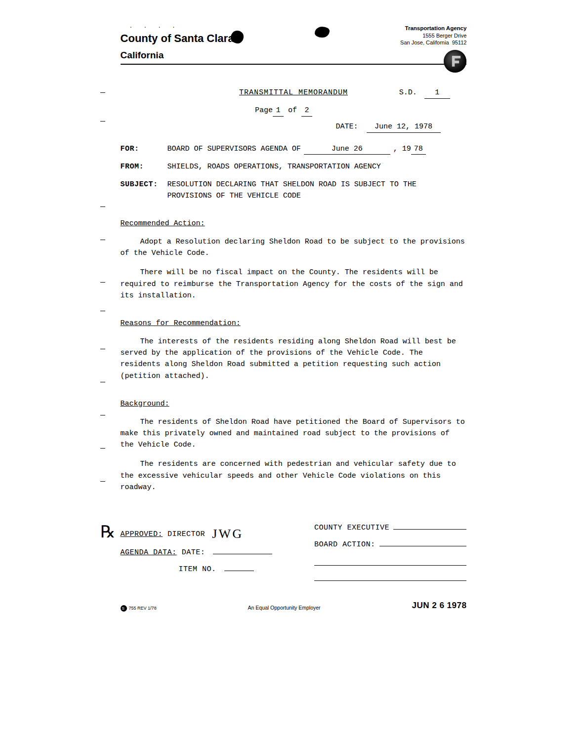· · · ·
County of Santa Clara
Transportation Agency
1555 Berger Drive
San Jose, California 95112
California
TRANSMITTAL MEMORANDUM S.D. 1
Page1 of 2
DATE: June 12, 1978
FOR:
BOARD OF SUPERVISORS AGENDA OF June 26 , 1978
FROM:
SHIELDS, ROADS OPERATIONS, TRANSPORTATION AGENCY
SUBJECT:
RESOLUTION DECLARING THAT SHELDON ROAD IS SUBJECT TO THE
PROVISIONS OF THE VEHICLE CODE
Recommended Action:
Adopt a Resolution declaring Sheldon Road to be subject to the provisions of the Vehicle Code.
There will be no fiscal impact on the County. The residents will be required to reimburse the Transportation Agency for the costs of the sign and its installation.
Reasons for Recommendation:
The interests of the residents residing along Sheldon Road will best be served by the application of the provisions of the Vehicle Code. The residents along Sheldon Road submitted a petition requesting such action (petition attached).
Background:
The residents of Sheldon Road have petitioned the Board of Supervisors to make this privately owned and maintained road subject to the provisions of the Vehicle Code.
The residents are concerned with pedestrian and vehicular safety due to the excessive vehicular speeds and other Vehicle Code violations on this roadway.
℞
APPROVED: DIRECTOR J W G
AGENDA DATA: DATE:
ITEM NO.
COUNTY EXECUTIVE
BOARD ACTION:
755 REV 1/78
An Equal Opportunity Employer
JUN 2 6 1978